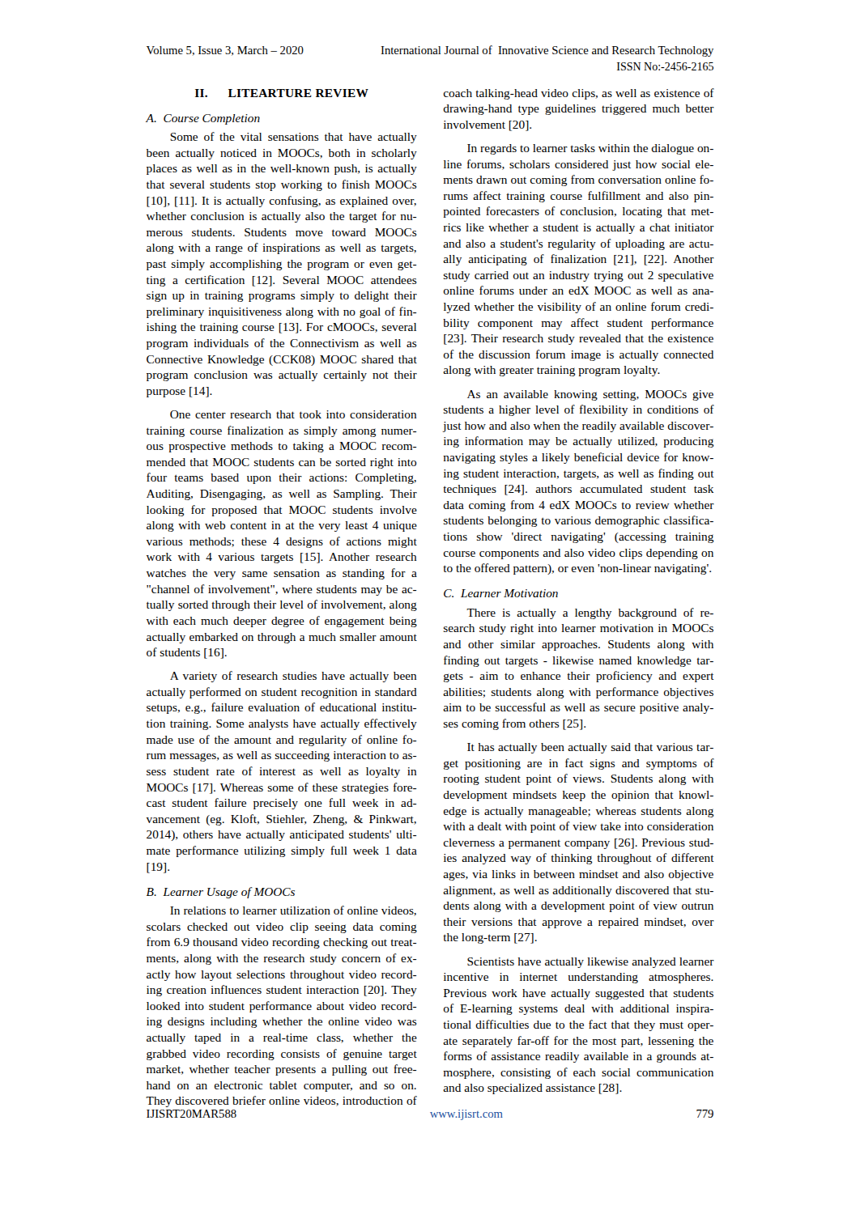Volume 5, Issue 3, March – 2020
International Journal of Innovative Science and Research Technology
ISSN No:-2456-2165
II. LITEARTURE REVIEW
A. Course Completion
Some of the vital sensations that have actually been actually noticed in MOOCs, both in scholarly places as well as in the well-known push, is actually that several students stop working to finish MOOCs [10], [11]. It is actually confusing, as explained over, whether conclusion is actually also the target for numerous students. Students move toward MOOCs along with a range of inspirations as well as targets, past simply accomplishing the program or even getting a certification [12]. Several MOOC attendees sign up in training programs simply to delight their preliminary inquisitiveness along with no goal of finishing the training course [13]. For cMOOCs, several program individuals of the Connectivism as well as Connective Knowledge (CCK08) MOOC shared that program conclusion was actually certainly not their purpose [14].
One center research that took into consideration training course finalization as simply among numerous prospective methods to taking a MOOC recommended that MOOC students can be sorted right into four teams based upon their actions: Completing, Auditing, Disengaging, as well as Sampling. Their looking for proposed that MOOC students involve along with web content in at the very least 4 unique various methods; these 4 designs of actions might work with 4 various targets [15]. Another research watches the very same sensation as standing for a "channel of involvement", where students may be actually sorted through their level of involvement, along with each much deeper degree of engagement being actually embarked on through a much smaller amount of students [16].
A variety of research studies have actually been actually performed on student recognition in standard setups, e.g., failure evaluation of educational institution training. Some analysts have actually effectively made use of the amount and regularity of online forum messages, as well as succeeding interaction to assess student rate of interest as well as loyalty in MOOCs [17]. Whereas some of these strategies forecast student failure precisely one full week in advancement (eg. Kloft, Stiehler, Zheng, & Pinkwart, 2014), others have actually anticipated students' ultimate performance utilizing simply full week 1 data [19].
B. Learner Usage of MOOCs
In relations to learner utilization of online videos, scolars checked out video clip seeing data coming from 6.9 thousand video recording checking out treatments, along with the research study concern of exactly how layout selections throughout video recording creation influences student interaction [20]. They looked into student performance about video recording designs including whether the online video was actually taped in a real-time class, whether the grabbed video recording consists of genuine target market, whether teacher presents a pulling out freehand on an electronic tablet computer, and so on. They discovered briefer online videos, introduction of coach talking-head video clips, as well as existence of drawing-hand type guidelines triggered much better involvement [20].
In regards to learner tasks within the dialogue online forums, scholars considered just how social elements drawn out coming from conversation online forums affect training course fulfillment and also pinpointed forecasters of conclusion, locating that metrics like whether a student is actually a chat initiator and also a student's regularity of uploading are actually anticipating of finalization [21], [22]. Another study carried out an industry trying out 2 speculative online forums under an edX MOOC as well as analyzed whether the visibility of an online forum credibility component may affect student performance [23]. Their research study revealed that the existence of the discussion forum image is actually connected along with greater training program loyalty.
As an available knowing setting, MOOCs give students a higher level of flexibility in conditions of just how and also when the readily available discovering information may be actually utilized, producing navigating styles a likely beneficial device for knowing student interaction, targets, as well as finding out techniques [24]. authors accumulated student task data coming from 4 edX MOOCs to review whether students belonging to various demographic classifications show 'direct navigating' (accessing training course components and also video clips depending on to the offered pattern), or even 'non-linear navigating'.
C. Learner Motivation
There is actually a lengthy background of research study right into learner motivation in MOOCs and other similar approaches. Students along with finding out targets - likewise named knowledge targets - aim to enhance their proficiency and expert abilities; students along with performance objectives aim to be successful as well as secure positive analyses coming from others [25].
It has actually been actually said that various target positioning are in fact signs and symptoms of rooting student point of views. Students along with development mindsets keep the opinion that knowledge is actually manageable; whereas students along with a dealt with point of view take into consideration cleverness a permanent company [26]. Previous studies analyzed way of thinking throughout of different ages, via links in between mindset and also objective alignment, as well as additionally discovered that students along with a development point of view outrun their versions that approve a repaired mindset, over the long-term [27].
Scientists have actually likewise analyzed learner incentive in internet understanding atmospheres. Previous work have actually suggested that students of E-learning systems deal with additional inspirational difficulties due to the fact that they must operate separately far-off for the most part, lessening the forms of assistance readily available in a grounds atmosphere, consisting of each social communication and also specialized assistance [28].
IJISRT20MAR588
www.ijisrt.com
779